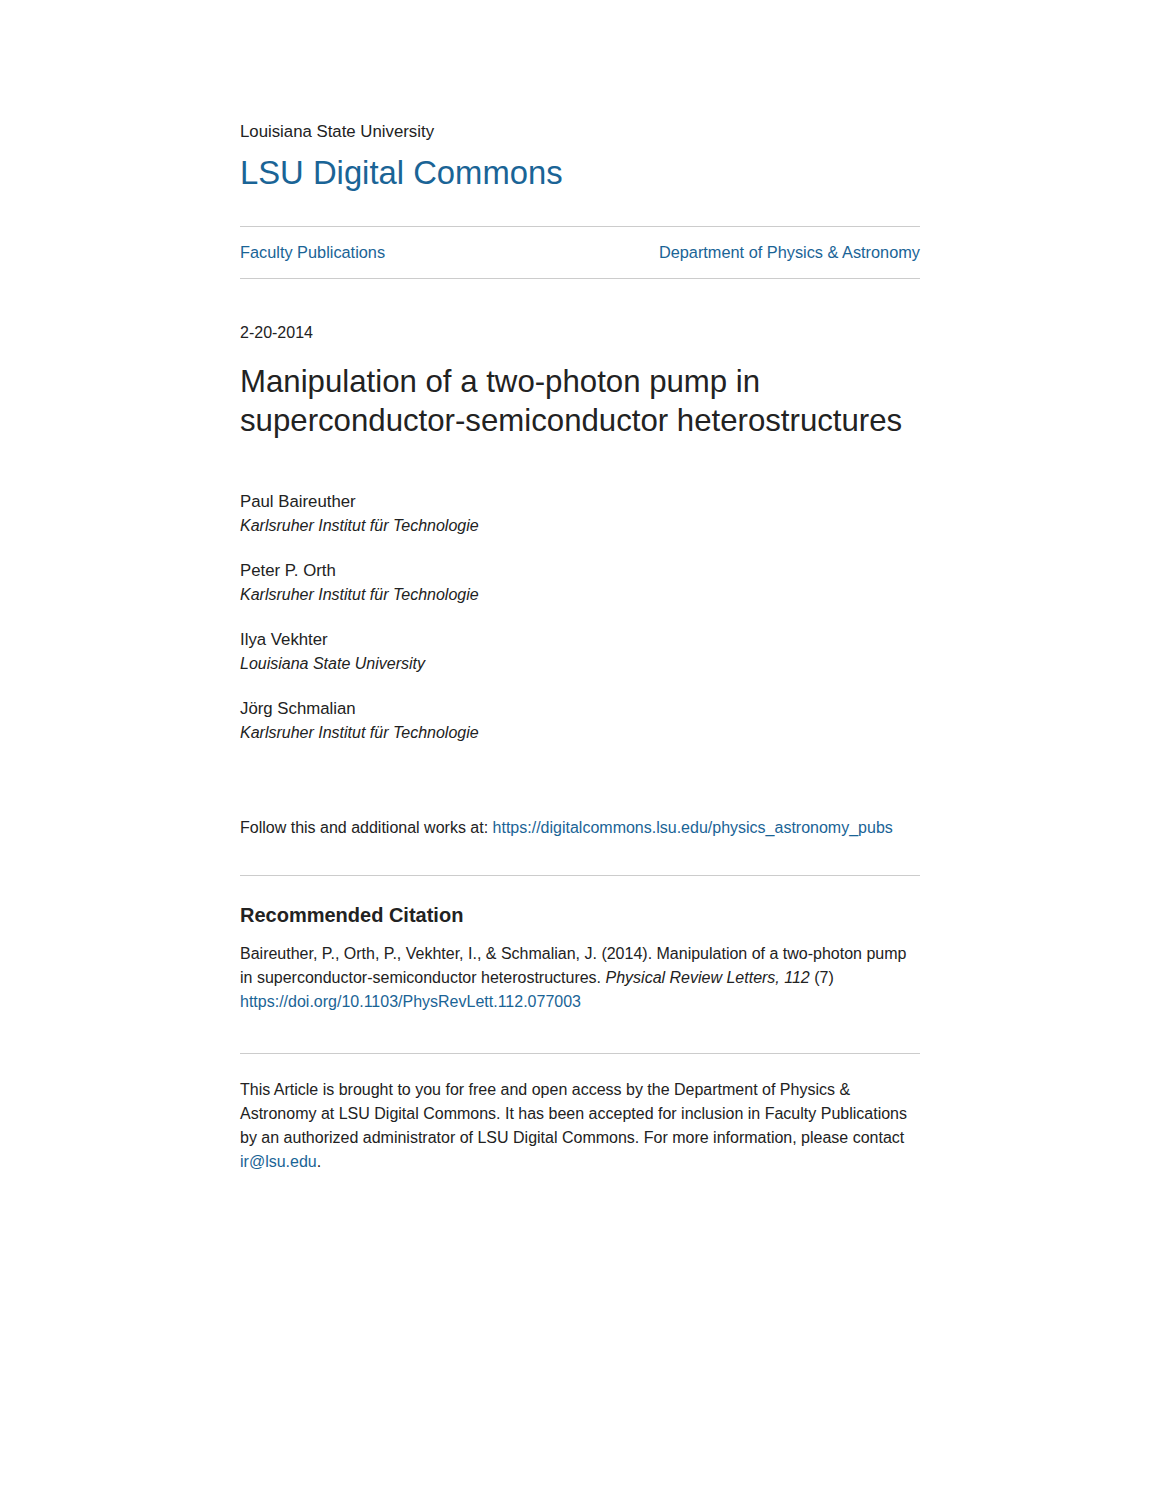Louisiana State University
LSU Digital Commons
Faculty Publications Department of Physics & Astronomy
2-20-2014
Manipulation of a two-photon pump in superconductor-semiconductor heterostructures
Paul Baireuther Karlsruher Institut für Technologie
Peter P. Orth Karlsruher Institut für Technologie
Ilya Vekhter Louisiana State University
Jörg Schmalian Karlsruher Institut für Technologie
Follow this and additional works at: https://digitalcommons.lsu.edu/physics_astronomy_pubs
Recommended Citation
Baireuther, P., Orth, P., Vekhter, I., & Schmalian, J. (2014). Manipulation of a two-photon pump in superconductor-semiconductor heterostructures. Physical Review Letters, 112 (7) https://doi.org/10.1103/PhysRevLett.112.077003
This Article is brought to you for free and open access by the Department of Physics & Astronomy at LSU Digital Commons. It has been accepted for inclusion in Faculty Publications by an authorized administrator of LSU Digital Commons. For more information, please contact ir@lsu.edu.